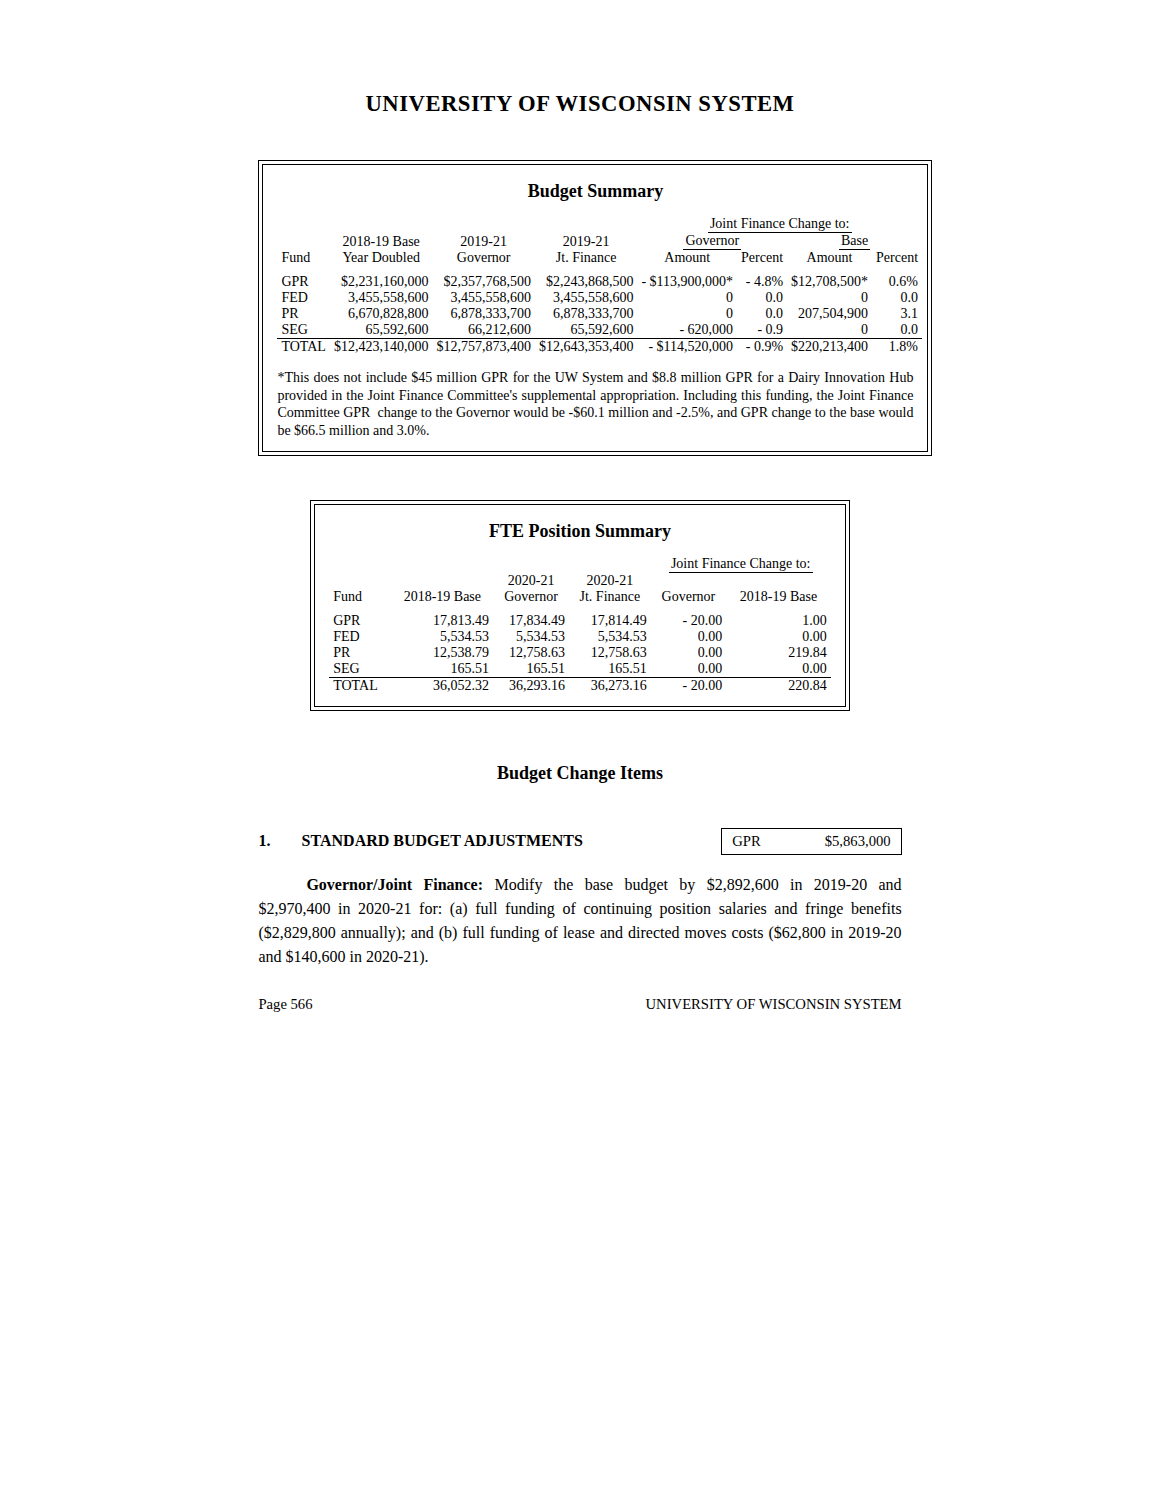UNIVERSITY OF WISCONSIN SYSTEM
Budget Summary
| | Joint Finance Change to: |
| | 2018-19 Base | 2019-21 | 2019-21 | Governor | Base |
| Fund | Year Doubled | Governor | Jt. Finance | Amount | Percent | Amount | Percent |
| GPR | $2,231,160,000 | $2,357,768,500 | $2,243,868,500 | - $113,900,000* | - 4.8% | $12,708,500* | 0.6% |
| FED | 3,455,558,600 | 3,455,558,600 | 3,455,558,600 | 0 | 0.0 | 0 | 0.0 |
| PR | 6,670,828,800 | 6,878,333,700 | 6,878,333,700 | 0 | 0.0 | 207,504,900 | 3.1 |
| SEG | 65,592,600 | 66,212,600 | 65,592,600 | - 620,000 | - 0.9 | 0 | 0.0 |
| TOTAL | $12,423,140,000 | $12,757,873,400 | $12,643,353,400 | - $114,520,000 | - 0.9% | $220,213,400 | 1.8% |
*This does not include $45 million GPR for the UW System and $8.8 million GPR for a Dairy Innovation Hub provided in the Joint Finance Committee's supplemental appropriation. Including this funding, the Joint Finance Committee GPR change to the Governor would be -$60.1 million and -2.5%, and GPR change to the base would be $66.5 million and 3.0%.
FTE Position Summary
| | | Joint Finance Change to: |
| | | 2020-21 | 2020-21 | |
| Fund | 2018-19 Base | Governor | Jt. Finance | Governor | 2018-19 Base |
| GPR | 17,813.49 | 17,834.49 | 17,814.49 | - 20.00 | 1.00 |
| FED | 5,534.53 | 5,534.53 | 5,534.53 | 0.00 | 0.00 |
| PR | 12,538.79 | 12,758.63 | 12,758.63 | 0.00 | 219.84 |
| SEG | 165.51 | 165.51 | 165.51 | 0.00 | 0.00 |
| TOTAL | 36,052.32 | 36,293.16 | 36,273.16 | - 20.00 | 220.84 |
Budget Change Items
GPR$5,863,000
1. STANDARD BUDGET ADJUSTMENTS
Governor/Joint Finance: Modify the base budget by $2,892,600 in 2019-20 and $2,970,400 in 2020-21 for: (a) full funding of continuing position salaries and fringe benefits ($2,829,800 annually); and (b) full funding of lease and directed moves costs ($62,800 in 2019-20 and $140,600 in 2020-21).
Page 566 UNIVERSITY OF WISCONSIN SYSTEM